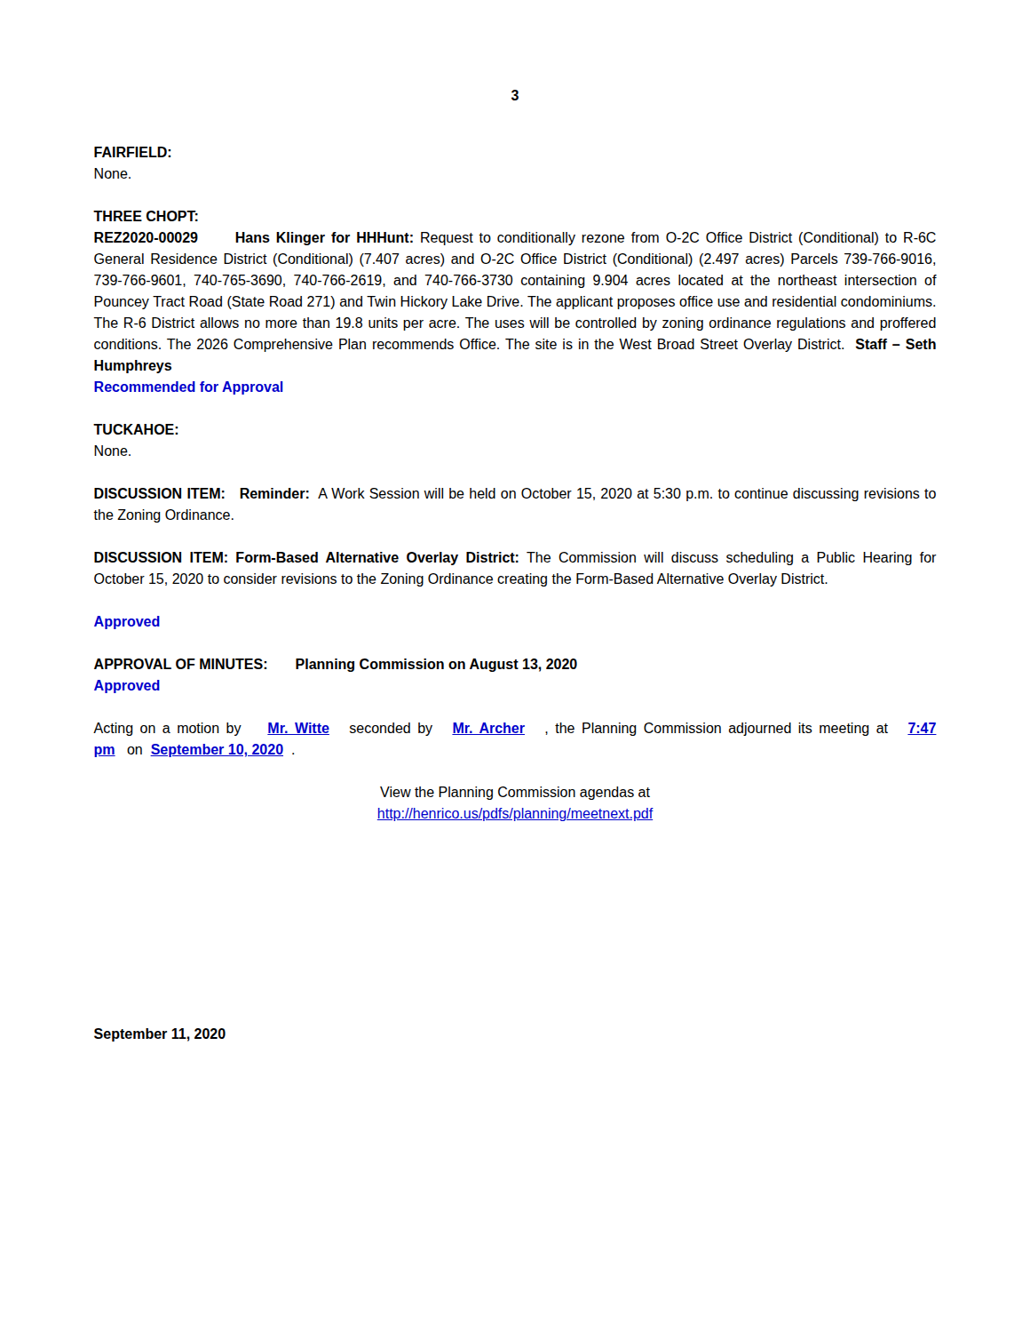3
FAIRFIELD:
None.
THREE CHOPT:
REZ2020-00029 Hans Klinger for HHHunt: Request to conditionally rezone from O-2C Office District (Conditional) to R-6C General Residence District (Conditional) (7.407 acres) and O-2C Office District (Conditional) (2.497 acres) Parcels 739-766-9016, 739-766-9601, 740-765-3690, 740-766-2619, and 740-766-3730 containing 9.904 acres located at the northeast intersection of Pouncey Tract Road (State Road 271) and Twin Hickory Lake Drive. The applicant proposes office use and residential condominiums. The R-6 District allows no more than 19.8 units per acre. The uses will be controlled by zoning ordinance regulations and proffered conditions. The 2026 Comprehensive Plan recommends Office. The site is in the West Broad Street Overlay District. Staff – Seth Humphreys
Recommended for Approval
TUCKAHOE:
None.
DISCUSSION ITEM: Reminder: A Work Session will be held on October 15, 2020 at 5:30 p.m. to continue discussing revisions to the Zoning Ordinance.
DISCUSSION ITEM: Form-Based Alternative Overlay District: The Commission will discuss scheduling a Public Hearing for October 15, 2020 to consider revisions to the Zoning Ordinance creating the Form-Based Alternative Overlay District.
Approved
APPROVAL OF MINUTES: Planning Commission on August 13, 2020
Approved
Acting on a motion by Mr. Witte seconded by Mr. Archer , the Planning Commission adjourned its meeting at 7:47 pm on September 10, 2020 .
View the Planning Commission agendas at
http://henrico.us/pdfs/planning/meetnext.pdf
September 11, 2020